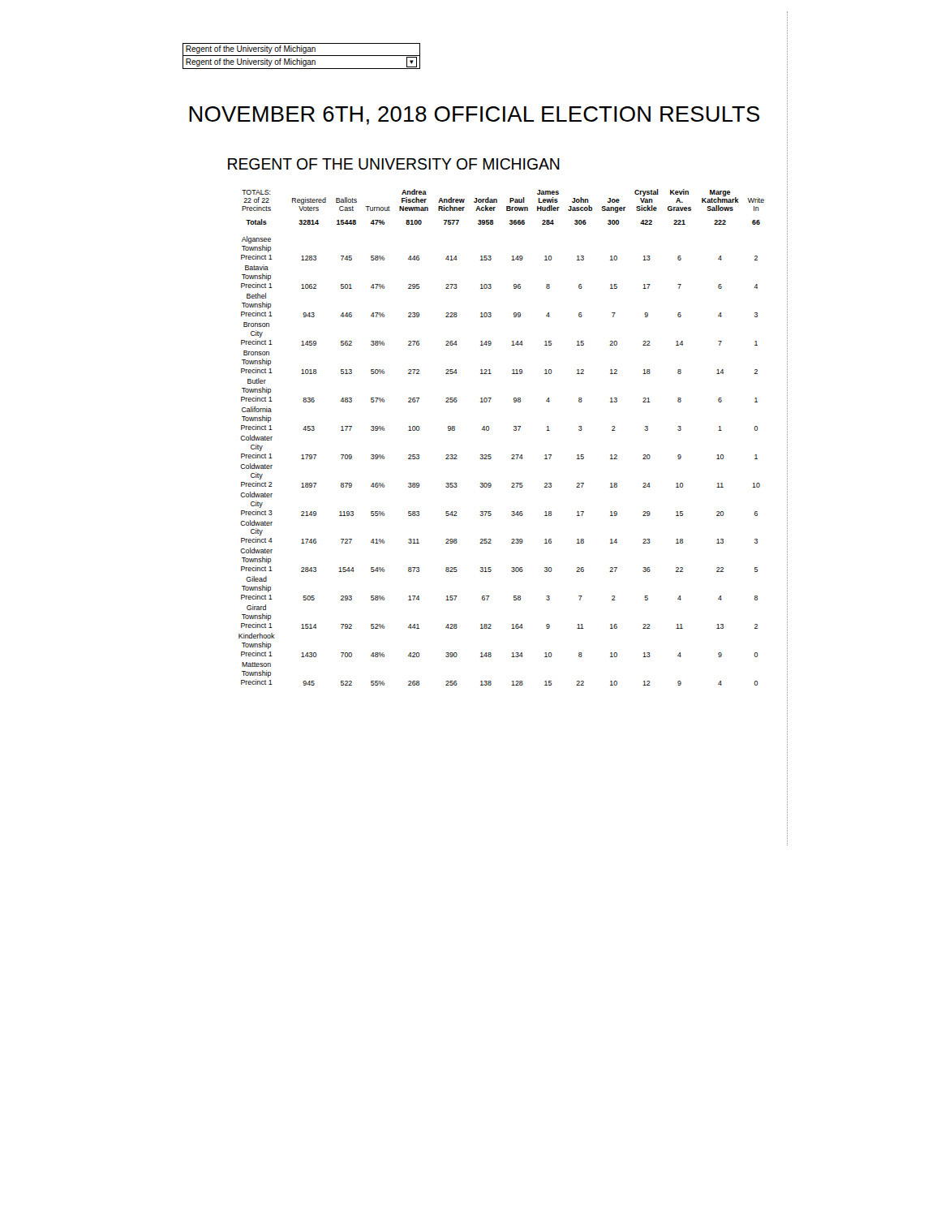Regent of the University of Michigan
Regent of the University of Michigan ▾
NOVEMBER 6TH, 2018 OFFICIAL ELECTION RESULTS
REGENT OF THE UNIVERSITY OF MICHIGAN
| TOTALS: 22 of 22 Precincts | Registered Voters | Ballots Cast | Turnout | Andrea Fischer Newman | Andrew Richner | Jordan Acker | Paul Brown | James Lewis Hudler | John Jascob | Joe Sanger | Crystal Van Sickle | Kevin A. Graves | Marge Katchmark Sallows | Write In |
| --- | --- | --- | --- | --- | --- | --- | --- | --- | --- | --- | --- | --- | --- | --- |
| Totals | 32814 | 15448 | 47% | 8100 | 7577 | 3958 | 3666 | 284 | 306 | 300 | 422 | 221 | 222 | 66 |
| Algansee Township Precinct 1 | 1283 | 745 | 58% | 446 | 414 | 153 | 149 | 10 | 13 | 10 | 13 | 6 | 4 | 2 |
| Batavia Township Precinct 1 | 1062 | 501 | 47% | 295 | 273 | 103 | 96 | 8 | 6 | 15 | 17 | 7 | 6 | 4 |
| Bethel Township Precinct 1 | 943 | 446 | 47% | 239 | 228 | 103 | 99 | 4 | 6 | 7 | 9 | 6 | 4 | 3 |
| Bronson City Precinct 1 | 1459 | 562 | 38% | 276 | 264 | 149 | 144 | 15 | 15 | 20 | 22 | 14 | 7 | 1 |
| Bronson Township Precinct 1 | 1018 | 513 | 50% | 272 | 254 | 121 | 119 | 10 | 12 | 12 | 18 | 8 | 14 | 2 |
| Butler Township Precinct 1 | 836 | 483 | 57% | 267 | 256 | 107 | 98 | 4 | 8 | 13 | 21 | 8 | 6 | 1 |
| California Township Precinct 1 | 453 | 177 | 39% | 100 | 98 | 40 | 37 | 1 | 3 | 2 | 3 | 3 | 1 | 0 |
| Coldwater City Precinct 1 | 1797 | 709 | 39% | 253 | 232 | 325 | 274 | 17 | 15 | 12 | 20 | 9 | 10 | 1 |
| Coldwater City Precinct 2 | 1897 | 879 | 46% | 389 | 353 | 309 | 275 | 23 | 27 | 18 | 24 | 10 | 11 | 10 |
| Coldwater City Precinct 3 | 2149 | 1193 | 55% | 583 | 542 | 375 | 346 | 18 | 17 | 19 | 29 | 15 | 20 | 6 |
| Coldwater City Precinct 4 | 1746 | 727 | 41% | 311 | 298 | 252 | 239 | 16 | 18 | 14 | 23 | 18 | 13 | 3 |
| Coldwater Township Precinct 1 | 2843 | 1544 | 54% | 873 | 825 | 315 | 306 | 30 | 26 | 27 | 36 | 22 | 22 | 5 |
| Gilead Township Precinct 1 | 505 | 293 | 58% | 174 | 157 | 67 | 58 | 3 | 7 | 2 | 5 | 4 | 4 | 8 |
| Girard Township Precinct 1 | 1514 | 792 | 52% | 441 | 428 | 182 | 164 | 9 | 11 | 16 | 22 | 11 | 13 | 2 |
| Kinderhook Township Precinct 1 | 1430 | 700 | 48% | 420 | 390 | 148 | 134 | 10 | 8 | 10 | 13 | 4 | 9 | 0 |
| Matteson Township Precinct 1 | 945 | 522 | 55% | 268 | 256 | 138 | 128 | 15 | 22 | 10 | 12 | 9 | 4 | 0 |